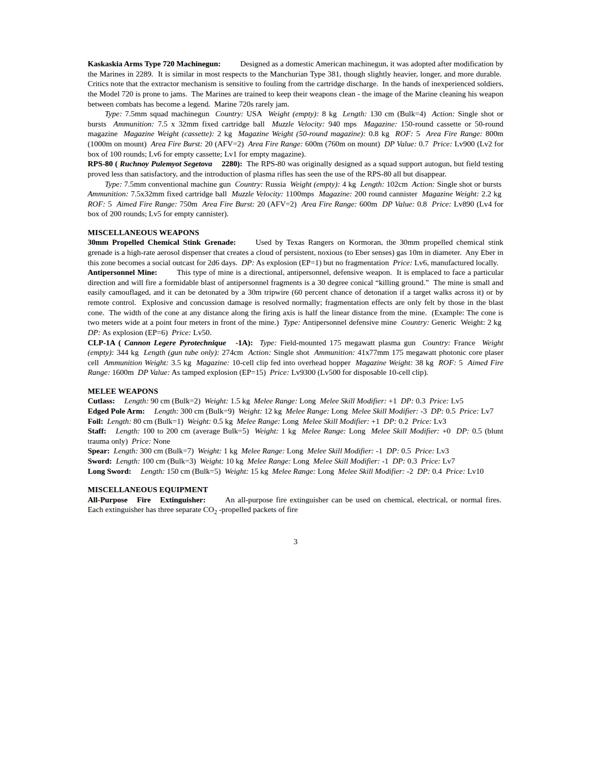Kaskaskia Arms Type 720 Machinegun: Designed as a domestic American machinegun, it was adopted after modification by the Marines in 2289. It is similar in most respects to the Manchurian Type 381, though slightly heavier, longer, and more durable. Critics note that the extractor mechanism is sensitive to fouling from the cartridge discharge. In the hands of inexperienced soldiers, the Model 720 is prone to jams. The Marines are trained to keep their weapons clean - the image of the Marine cleaning his weapon between combats has become a legend. Marine 720s rarely jam.
Type: 7.5mm squad machinegun Country: USA Weight (empty): 8 kg Length: 130 cm (Bulk=4) Action: Single shot or bursts Ammunition: 7.5 x 32mm fixed cartridge ball Muzzle Velocity: 940 mps Magazine: 150-round cassette or 50-round magazine Magazine Weight (cassette): 2 kg Magazine Weight (50-round magazine): 0.8 kg ROF: 5 Area Fire Range: 800m (1000m on mount) Area Fire Burst: 20 (AFV=2) Area Fire Range: 600m (760m on mount) DP Value: 0.7 Price: Lv900 (Lv2 for box of 100 rounds; Lv6 for empty cassette; Lv1 for empty magazine).
RPS-80 ( Ruchnoy Pulemyot Segetova 2280): The RPS-80 was originally designed as a squad support autogun, but field testing proved less than satisfactory, and the introduction of plasma rifles has seen the use of the RPS-80 all but disappear.
Type: 7.5mm conventional machine gun Country: Russia Weight (empty): 4 kg Length: 102cm Action: Single shot or bursts Ammunition: 7.5x32mm fixed cartridge ball Muzzle Velocity: 1100mps Magazine: 200 round cannister Magazine Weight: 2.2 kg ROF: 5 Aimed Fire Range: 750m Area Fire Burst: 20 (AFV=2) Area Fire Range: 600m DP Value: 0.8 Price: Lv890 (Lv4 for box of 200 rounds; Lv5 for empty cannister).
MISCELLANEOUS WEAPONS
30mm Propelled Chemical Stink Grenade: Used by Texas Rangers on Kormoran, the 30mm propelled chemical stink grenade is a high-rate aerosol dispenser that creates a cloud of persistent, noxious (to Eber senses) gas 10m in diameter. Any Eber in this zone becomes a social outcast for 2d6 days. DP: As explosion (EP=1) but no fragmentation Price: Lv6, manufactured locally.
Antipersonnel Mine: This type of mine is a directional, antipersonnel, defensive weapon. It is emplaced to face a particular direction and will fire a formidable blast of antipersonnel fragments is a 30 degree conical “killing ground.” The mine is small and easily camouflaged, and it can be detonated by a 30m tripwire (60 percent chance of detonation if a target walks across it) or by remote control. Explosive and concussion damage is resolved normally; fragmentation effects are only felt by those in the blast cone. The width of the cone at any distance along the firing axis is half the linear distance from the mine. (Example: The cone is two meters wide at a point four meters in front of the mine.) Type: Antipersonnel defensive mine Country: Generic Weight: 2 kg DP: As explosion (EP=6) Price: Lv50.
CLP-1A ( Cannon Legere Pyrotechnique -1A): Type: Field-mounted 175 megawatt plasma gun Country: France Weight (empty): 344 kg Length (gun tube only): 274cm Action: Single shot Ammunition: 41x77mm 175 megawatt photonic core plaser cell Ammunition Weight: 3.5 kg Magazine: 10-cell clip fed into overhead hopper Magazine Weight: 38 kg ROF: 5 Aimed Fire Range: 1600m DP Value: As tamped explosion (EP=15) Price: Lv9300 (Lv500 for disposable 10-cell clip).
MELEE WEAPONS
Cutlass: Length: 90 cm (Bulk=2) Weight: 1.5 kg Melee Range: Long Melee Skill Modifier: +1 DP: 0.3 Price: Lv5
Edged Pole Arm: Length: 300 cm (Bulk=9) Weight: 12 kg Melee Range: Long Melee Skill Modifier: -3 DP: 0.5 Price: Lv7
Foil: Length: 80 cm (Bulk=1) Weight: 0.5 kg Melee Range: Long Melee Skill Modifier: +1 DP: 0.2 Price: Lv3
Staff: Length: 100 to 200 cm (average Bulk=5) Weight: 1 kg Melee Range: Long Melee Skill Modifier: +0 DP: 0.5 (blunt trauma only) Price: None
Spear: Length: 300 cm (Bulk=7) Weight: 1 kg Melee Range: Long Melee Skill Modifier: -1 DP: 0.5 Price: Lv3
Sword: Length: 100 cm (Bulk=3) Weight: 10 kg Melee Range: Long Melee Skill Modifier: -1 DP: 0.3 Price: Lv7
Long Sword: Length: 150 cm (Bulk=5) Weight: 15 kg Melee Range: Long Melee Skill Modifier: -2 DP: 0.4 Price: Lv10
MISCELLANEOUS EQUIPMENT
All-Purpose Fire Extinguisher: An all-purpose fire extinguisher can be used on chemical, electrical, or normal fires. Each extinguisher has three separate CO2 -propelled packets of fire
3